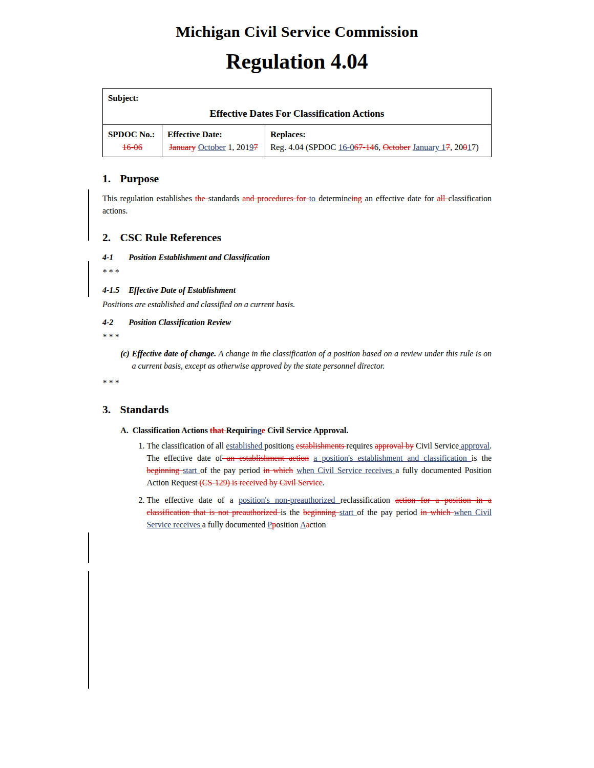Michigan Civil Service Commission
Regulation 4.04
| Subject: Effective Dates For Classification Actions |
| SPDOC No.: 16-06 | Effective Date: January October 1, 201 9 7 | Replaces: Reg. 4.04 (SPDOC 16-0 67-14 6, October January 1 7 , 20 0 1 7) |
1. Purpose
This regulation establishes the standards and procedures for to determineing an effective date for all classification actions.
2. CSC Rule References
4-1 Position Establishment and Classification
* * *
4-1.5 Effective Date of Establishment
Positions are established and classified on a current basis.
4-2 Position Classification Review
* * *
(c) Effective date of change. A change in the classification of a position based on a review under this rule is on a current basis, except as otherwise approved by the state personnel director.
* * *
3. Standards
A. Classification Actions that Requiringe Civil Service Approval.
The classification of all established positions establishments requires approval by Civil Service approval. The effective date of an establishment action a position's establishment and classification is the beginning start of the pay period in which when Civil Service receives a fully documented Position Action Request (CS-129) is received by Civil Service.
The effective date of a position's non-preauthorized reclassification action for a position in a classification that is not preauthorized is the beginning start of the pay period in which when Civil Service receives a fully documented Pposition Aaction